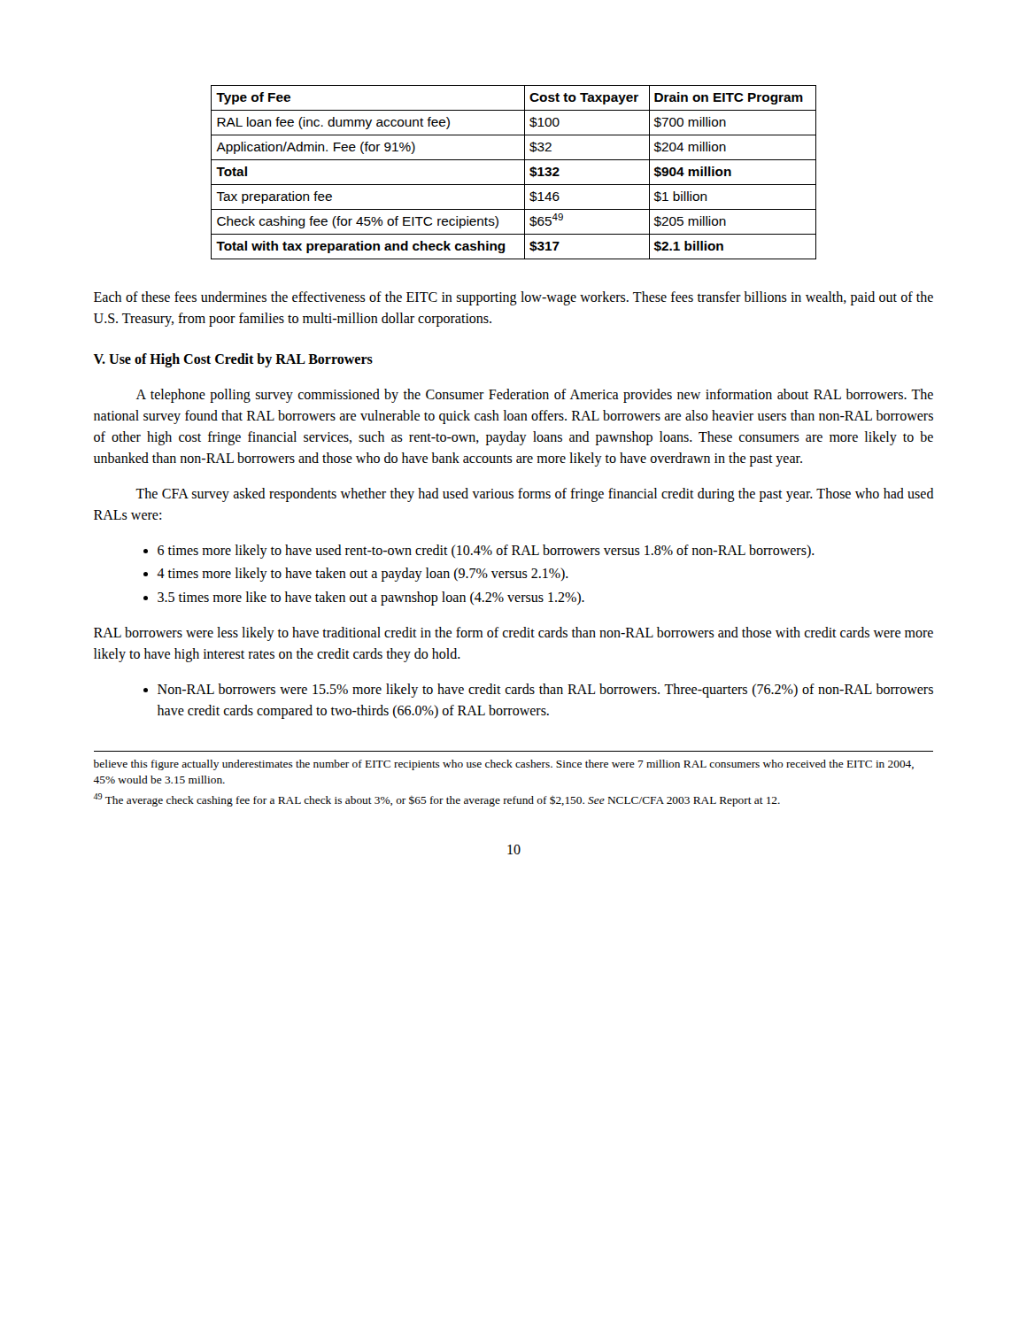| Type of Fee | Cost to Taxpayer | Drain on EITC Program |
| --- | --- | --- |
| RAL loan fee (inc. dummy account fee) | $100 | $700 million |
| Application/Admin. Fee (for 91%) | $32 | $204 million |
| Total | $132 | $904 million |
| Tax preparation fee | $146 | $1 billion |
| Check cashing fee (for 45% of EITC recipients) | $65 49 | $205 million |
| Total with tax preparation and check cashing | $317 | $2.1 billion |
Each of these fees undermines the effectiveness of the EITC in supporting low-wage workers. These fees transfer billions in wealth, paid out of the U.S. Treasury, from poor families to multi-million dollar corporations.
V. Use of High Cost Credit by RAL Borrowers
A telephone polling survey commissioned by the Consumer Federation of America provides new information about RAL borrowers. The national survey found that RAL borrowers are vulnerable to quick cash loan offers. RAL borrowers are also heavier users than non-RAL borrowers of other high cost fringe financial services, such as rent-to-own, payday loans and pawnshop loans. These consumers are more likely to be unbanked than non-RAL borrowers and those who do have bank accounts are more likely to have overdrawn in the past year.
The CFA survey asked respondents whether they had used various forms of fringe financial credit during the past year. Those who had used RALs were:
6 times more likely to have used rent-to-own credit (10.4% of RAL borrowers versus 1.8% of non-RAL borrowers).
4 times more likely to have taken out a payday loan (9.7% versus 2.1%).
3.5 times more like to have taken out a pawnshop loan (4.2% versus 1.2%).
RAL borrowers were less likely to have traditional credit in the form of credit cards than non-RAL borrowers and those with credit cards were more likely to have high interest rates on the credit cards they do hold.
Non-RAL borrowers were 15.5% more likely to have credit cards than RAL borrowers. Three-quarters (76.2%) of non-RAL borrowers have credit cards compared to two-thirds (66.0%) of RAL borrowers.
believe this figure actually underestimates the number of EITC recipients who use check cashers. Since there were 7 million RAL consumers who received the EITC in 2004, 45% would be 3.15 million.
49 The average check cashing fee for a RAL check is about 3%, or $65 for the average refund of $2,150. See NCLC/CFA 2003 RAL Report at 12.
10